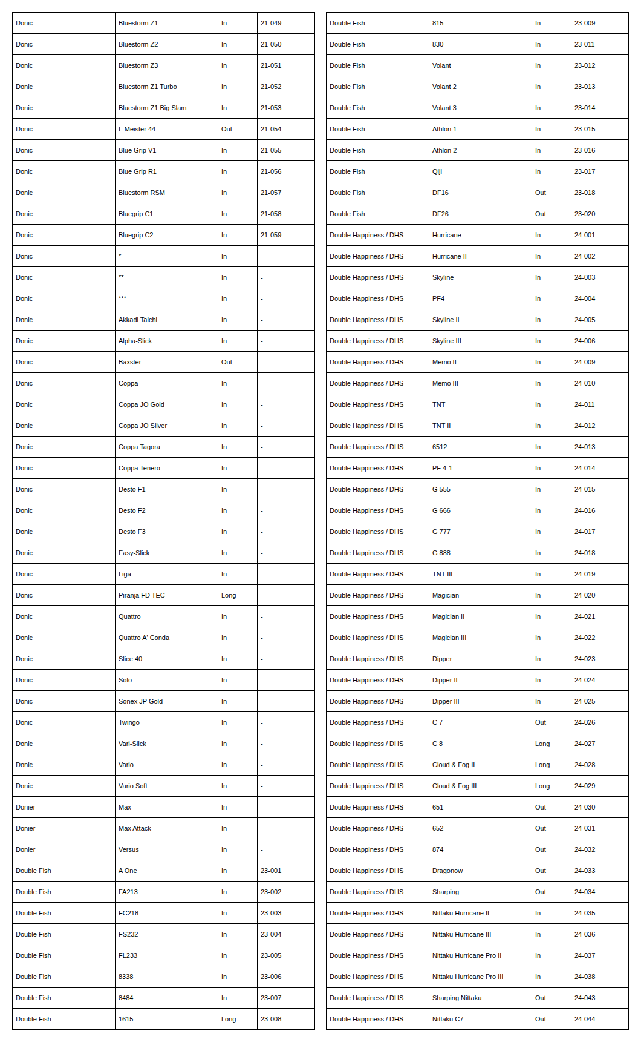| Donic | Bluestorm Z1 | In | 21-049 |
| Donic | Bluestorm Z2 | In | 21-050 |
| Donic | Bluestorm Z3 | In | 21-051 |
| Donic | Bluestorm Z1 Turbo | In | 21-052 |
| Donic | Bluestorm Z1 Big Slam | In | 21-053 |
| Donic | L-Meister 44 | Out | 21-054 |
| Donic | Blue Grip V1 | In | 21-055 |
| Donic | Blue Grip R1 | In | 21-056 |
| Donic | Bluestorm RSM | In | 21-057 |
| Donic | Bluegrip C1 | In | 21-058 |
| Donic | Bluegrip C2 | In | 21-059 |
| Donic | * | In | - |
| Donic | ** | In | - |
| Donic | *** | In | - |
| Donic | Akkadi Taichi | In | - |
| Donic | Alpha-Slick | In | - |
| Donic | Baxster | Out | - |
| Donic | Coppa | In | - |
| Donic | Coppa JO Gold | In | - |
| Donic | Coppa JO Silver | In | - |
| Donic | Coppa Tagora | In | - |
| Donic | Coppa Tenero | In | - |
| Donic | Desto F1 | In | - |
| Donic | Desto F2 | In | - |
| Donic | Desto F3 | In | - |
| Donic | Easy-Slick | In | - |
| Donic | Liga | In | - |
| Donic | Piranja FD TEC | Long | - |
| Donic | Quattro | In | - |
| Donic | Quattro A' Conda | In | - |
| Donic | Slice 40 | In | - |
| Donic | Solo | In | - |
| Donic | Sonex JP Gold | In | - |
| Donic | Twingo | In | - |
| Donic | Vari-Slick | In | - |
| Donic | Vario | In | - |
| Donic | Vario Soft | In | - |
| Donier | Max | In | - |
| Donier | Max Attack | In | - |
| Donier | Versus | In | - |
| Double Fish | A One | In | 23-001 |
| Double Fish | FA213 | In | 23-002 |
| Double Fish | FC218 | In | 23-003 |
| Double Fish | FS232 | In | 23-004 |
| Double Fish | FL233 | In | 23-005 |
| Double Fish | 8338 | In | 23-006 |
| Double Fish | 8484 | In | 23-007 |
| Double Fish | 1615 | Long | 23-008 |
| Double Fish | 815 | In | 23-009 |
| Double Fish | 830 | In | 23-011 |
| Double Fish | Volant | In | 23-012 |
| Double Fish | Volant 2 | In | 23-013 |
| Double Fish | Volant 3 | In | 23-014 |
| Double Fish | Athlon 1 | In | 23-015 |
| Double Fish | Athlon 2 | In | 23-016 |
| Double Fish | Qiji | In | 23-017 |
| Double Fish | DF16 | Out | 23-018 |
| Double Fish | DF26 | Out | 23-020 |
| Double Happiness / DHS | Hurricane | In | 24-001 |
| Double Happiness / DHS | Hurricane II | In | 24-002 |
| Double Happiness / DHS | Skyline | In | 24-003 |
| Double Happiness / DHS | PF4 | In | 24-004 |
| Double Happiness / DHS | Skyline II | In | 24-005 |
| Double Happiness / DHS | Skyline III | In | 24-006 |
| Double Happiness / DHS | Memo II | In | 24-009 |
| Double Happiness / DHS | Memo III | In | 24-010 |
| Double Happiness / DHS | TNT | In | 24-011 |
| Double Happiness / DHS | TNT II | In | 24-012 |
| Double Happiness / DHS | 6512 | In | 24-013 |
| Double Happiness / DHS | PF 4-1 | In | 24-014 |
| Double Happiness / DHS | G 555 | In | 24-015 |
| Double Happiness / DHS | G 666 | In | 24-016 |
| Double Happiness / DHS | G 777 | In | 24-017 |
| Double Happiness / DHS | G 888 | In | 24-018 |
| Double Happiness / DHS | TNT III | In | 24-019 |
| Double Happiness / DHS | Magician | In | 24-020 |
| Double Happiness / DHS | Magician II | In | 24-021 |
| Double Happiness / DHS | Magician III | In | 24-022 |
| Double Happiness / DHS | Dipper | In | 24-023 |
| Double Happiness / DHS | Dipper II | In | 24-024 |
| Double Happiness / DHS | Dipper III | In | 24-025 |
| Double Happiness / DHS | C 7 | Out | 24-026 |
| Double Happiness / DHS | C 8 | Long | 24-027 |
| Double Happiness / DHS | Cloud & Fog II | Long | 24-028 |
| Double Happiness / DHS | Cloud & Fog III | Long | 24-029 |
| Double Happiness / DHS | 651 | Out | 24-030 |
| Double Happiness / DHS | 652 | Out | 24-031 |
| Double Happiness / DHS | 874 | Out | 24-032 |
| Double Happiness / DHS | Dragonow | Out | 24-033 |
| Double Happiness / DHS | Sharping | Out | 24-034 |
| Double Happiness / DHS | Nittaku Hurricane II | In | 24-035 |
| Double Happiness / DHS | Nittaku Hurricane III | In | 24-036 |
| Double Happiness / DHS | Nittaku Hurricane Pro II | In | 24-037 |
| Double Happiness / DHS | Nittaku Hurricane Pro III | In | 24-038 |
| Double Happiness / DHS | Sharping Nittaku | Out | 24-043 |
| Double Happiness / DHS | Nittaku C7 | Out | 24-044 |